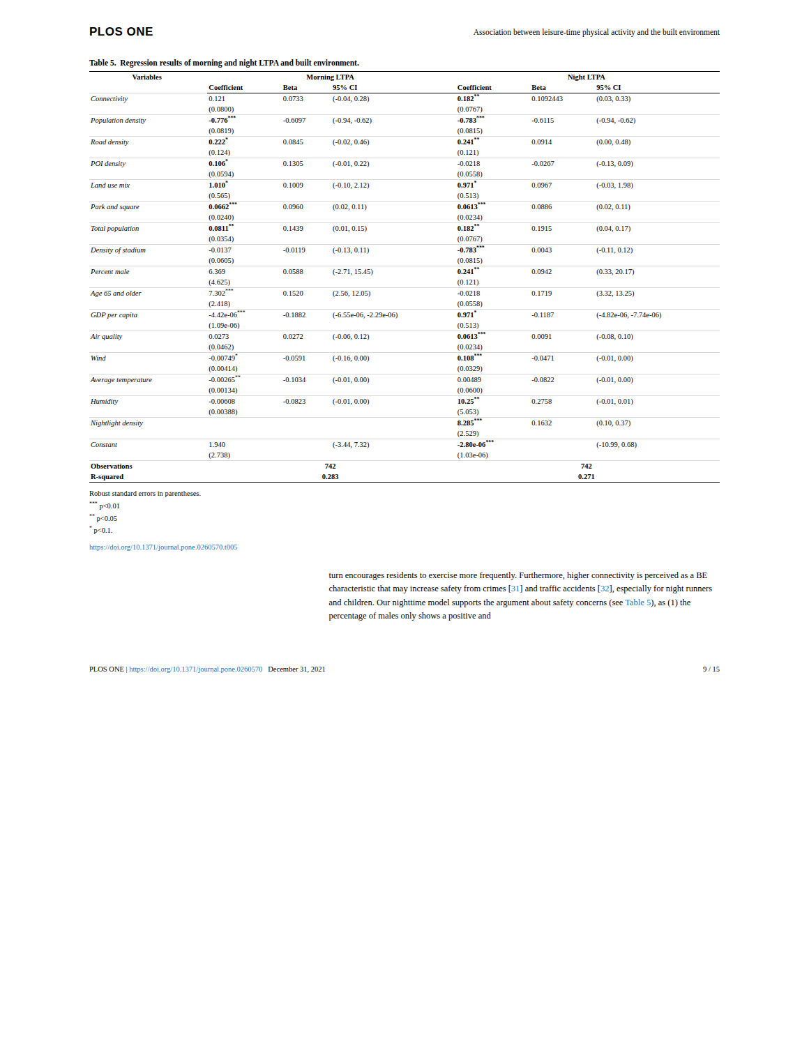PLOS ONE
Association between leisure-time physical activity and the built environment
Table 5. Regression results of morning and night LTPA and built environment.
| Variables | Morning LTPA | Night LTPA |
| --- | --- | --- |
| Coefficient | Beta | 95% CI | Coefficient | Beta | 95% CI |
| Connectivity | 0.121 | 0.0733 | (-0.04, 0.28) | 0.182 ** | 0.1092443 | (0.03, 0.33) |
| | (0.0800) | | | (0.0767) | | |
| Population density | -0.776 *** | -0.6097 | (-0.94, -0.62) | -0.783 *** | -0.6115 | (-0.94, -0.62) |
| | (0.0819) | | | (0.0815) | | |
| Road density | 0.222 * | 0.0845 | (-0.02, 0.46) | 0.241 ** | 0.0914 | (0.00, 0.48) |
| | (0.124) | | | (0.121) | | |
| POI density | 0.106 * | 0.1305 | (-0.01, 0.22) | -0.0218 | -0.0267 | (-0.13, 0.09) |
| | (0.0594) | | | (0.0558) | | |
| Land use mix | 1.010 * | 0.1009 | (-0.10, 2.12) | 0.971 * | 0.0967 | (-0.03, 1.98) |
| | (0.565) | | | (0.513) | | |
| Park and square | 0.0662 *** | 0.0960 | (0.02, 0.11) | 0.0613 *** | 0.0886 | (0.02, 0.11) |
| | (0.0240) | | | (0.0234) | | |
| Total population | 0.0811 ** | 0.1439 | (0.01, 0.15) | 0.182 ** | 0.1915 | (0.04, 0.17) |
| | (0.0354) | | | (0.0767) | | |
| Density of stadium | -0.0137 | -0.0119 | (-0.13, 0.11) | -0.783 *** | 0.0043 | (-0.11, 0.12) |
| | (0.0605) | | | (0.0815) | | |
| Percent male | 6.369 | 0.0588 | (-2.71, 15.45) | 0.241 ** | 0.0942 | (0.33, 20.17) |
| | (4.625) | | | (0.121) | | |
| Age 65 and older | 7.302 *** | 0.1520 | (2.56, 12.05) | -0.0218 | 0.1719 | (3.32, 13.25) |
| | (2.418) | | | (0.0558) | | |
| GDP per capita | -4.42e-06 *** | -0.1882 | (-6.55e-06, -2.29e-06) | 0.971 * | -0.1187 | (-4.82e-06, -7.74e-06) |
| | (1.09e-06) | | | (0.513) | | |
| Air quality | 0.0273 | 0.0272 | (-0.06, 0.12) | 0.0613 *** | 0.0091 | (-0.08, 0.10) |
| | (0.0462) | | | (0.0234) | | |
| Wind | -0.00749 * | -0.0591 | (-0.16, 0.00) | 0.108 *** | -0.0471 | (-0.01, 0.00) |
| | (0.00414) | | | (0.0329) | | |
| Average temperature | -0.00265 ** | -0.1034 | (-0.01, 0.00) | 0.00489 | -0.0822 | (-0.01, 0.00) |
| | (0.00134) | | | (0.0600) | | |
| Humidity | -0.00608 | -0.0823 | (-0.01, 0.00) | 10.25 ** | 0.2758 | (-0.01, 0.01) |
| | (0.00388) | | | (5.053) | | |
| Nightlight density | | | | 8.285 *** | 0.1632 | (0.10, 0.37) |
| | | | | (2.529) | | |
| Constant | 1.940 | | (-3.44, 7.32) | -2.80e-06 *** | | (-10.99, 0.68) |
| | (2.738) | | | (1.03e-06) | | |
| Observations | 742 | 742 |
| R-squared | 0.283 | 0.271 |
Robust standard errors in parentheses.
*** p<0.01
** p<0.05
* p<0.1.
https://doi.org/10.1371/journal.pone.0260570.t005
turn encourages residents to exercise more frequently. Furthermore, higher connectivity is perceived as a BE characteristic that may increase safety from crimes [31] and traffic accidents [32], especially for night runners and children. Our nighttime model supports the argument about safety concerns (see Table 5), as (1) the percentage of males only shows a positive and
PLOS ONE | https://doi.org/10.1371/journal.pone.0260570 December 31, 2021
9 / 15